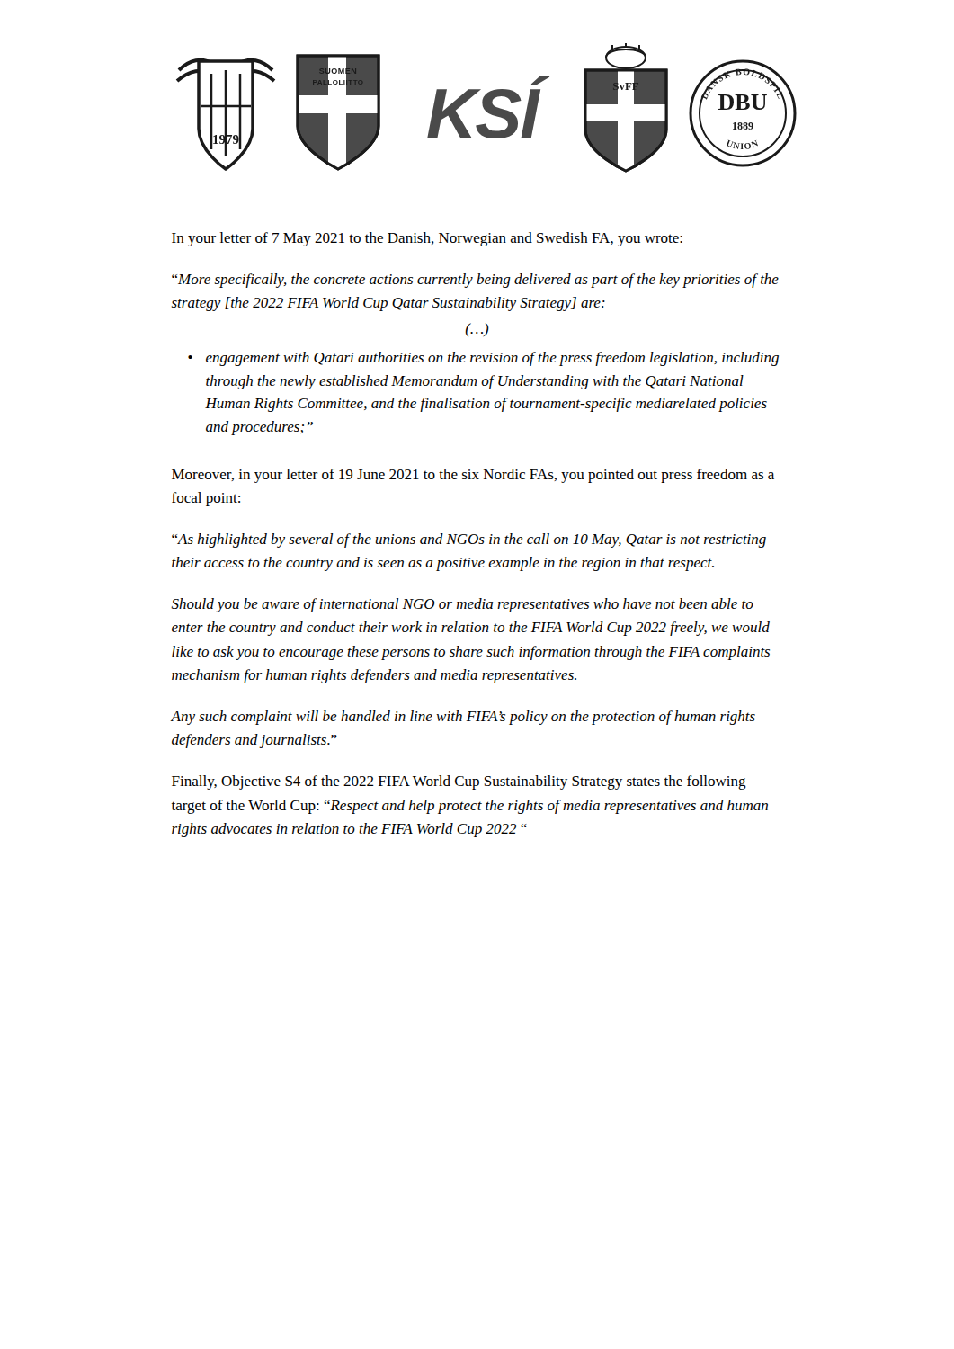1979
SUOMEN PALLOLIITTO
KSÍ
SvFF
DANSK BOLDSPIL UNION DBU 1889
In your letter of 7 May 2021 to the Danish, Norwegian and Swedish FA, you wrote:
“More specifically, the concrete actions currently being delivered as part of the key priorities of the strategy [the 2022 FIFA World Cup Qatar Sustainability Strategy] are:
(…)
engagement with Qatari authorities on the revision of the press freedom legislation, including through the newly established Memorandum of Understanding with the Qatari National Human Rights Committee, and the finalisation of tournament-specific mediarelated policies and procedures;”
Moreover, in your letter of 19 June 2021 to the six Nordic FAs, you pointed out press freedom as a focal point:
“As highlighted by several of the unions and NGOs in the call on 10 May, Qatar is not restricting their access to the country and is seen as a positive example in the region in that respect.
Should you be aware of international NGO or media representatives who have not been able to enter the country and conduct their work in relation to the FIFA World Cup 2022 freely, we would like to ask you to encourage these persons to share such information through the FIFA complaints mechanism for human rights defenders and media representatives.
Any such complaint will be handled in line with FIFA’s policy on the protection of human rights defenders and journalists.”
Finally, Objective S4 of the 2022 FIFA World Cup Sustainability Strategy states the following target of the World Cup: “Respect and help protect the rights of media representatives and human rights advocates in relation to the FIFA World Cup 2022 “